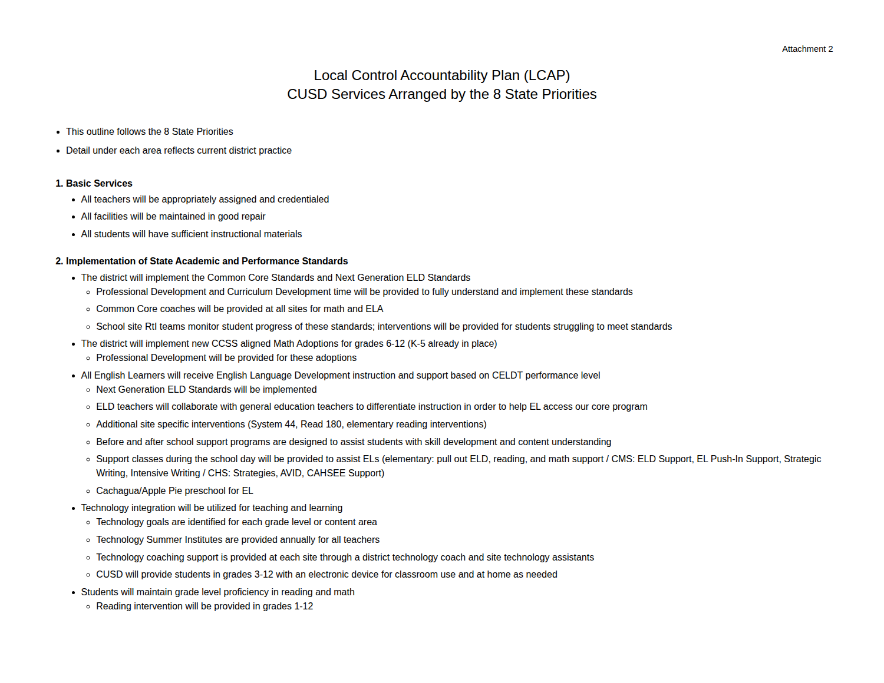Attachment 2
Local Control Accountability Plan (LCAP) CUSD Services Arranged by the 8 State Priorities
This outline follows the 8 State Priorities
Detail under each area reflects current district practice
Basic Services
All teachers will be appropriately assigned and credentialed
All facilities will be maintained in good repair
All students will have sufficient instructional materials
Implementation of State Academic and Performance Standards
The district will implement the Common Core Standards and Next Generation ELD Standards
Professional Development and Curriculum Development time will be provided to fully understand and implement these standards
Common Core coaches will be provided at all sites for math and ELA
School site RtI teams monitor student progress of these standards; interventions will be provided for students struggling to meet standards
The district will implement new CCSS aligned Math Adoptions for grades 6-12 (K-5 already in place)
Professional Development will be provided for these adoptions
All English Learners will receive English Language Development instruction and support based on CELDT performance level
Next Generation ELD Standards will be implemented
ELD teachers will collaborate with general education teachers to differentiate instruction in order to help EL access our core program
Additional site specific interventions (System 44, Read 180, elementary reading interventions)
Before and after school support programs are designed to assist students with skill development and content understanding
Support classes during the school day will be provided to assist ELs (elementary: pull out ELD, reading, and math support / CMS: ELD Support, EL Push-In Support, Strategic Writing, Intensive Writing / CHS: Strategies, AVID, CAHSEE Support)
Cachagua/Apple Pie preschool for EL
Technology integration will be utilized for teaching and learning
Technology goals are identified for each grade level or content area
Technology Summer Institutes are provided annually for all teachers
Technology coaching support is provided at each site through a district technology coach and site technology assistants
CUSD will provide students in grades 3-12 with an electronic device for classroom use and at home as needed
Students will maintain grade level proficiency in reading and math
Reading intervention will be provided in grades 1-12